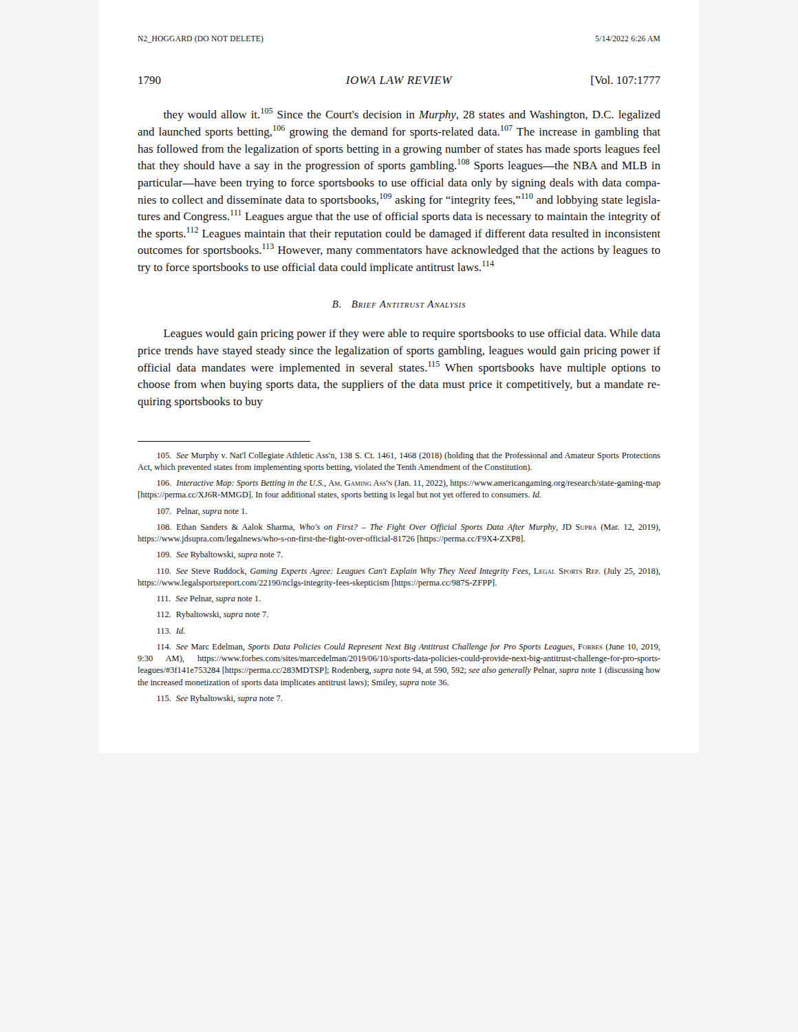N2_HOGGARD (DO NOT DELETE) 5/14/2022 6:26 AM
1790 IOWA LAW REVIEW [Vol. 107:1777
they would allow it.105 Since the Court's decision in Murphy, 28 states and Washington, D.C. legalized and launched sports betting,106 growing the demand for sports-related data.107 The increase in gambling that has followed from the legalization of sports betting in a growing number of states has made sports leagues feel that they should have a say in the progression of sports gambling.108 Sports leagues—the NBA and MLB in particular—have been trying to force sportsbooks to use official data only by signing deals with data companies to collect and disseminate data to sportsbooks,109 asking for “integrity fees,”110 and lobbying state legislatures and Congress.111 Leagues argue that the use of official sports data is necessary to maintain the integrity of the sports.112 Leagues maintain that their reputation could be damaged if different data resulted in inconsistent outcomes for sportsbooks.113 However, many commentators have acknowledged that the actions by leagues to try to force sportsbooks to use official data could implicate antitrust laws.114
B. Brief Antitrust Analysis
Leagues would gain pricing power if they were able to require sportsbooks to use official data. While data price trends have stayed steady since the legalization of sports gambling, leagues would gain pricing power if official data mandates were implemented in several states.115 When sportsbooks have multiple options to choose from when buying sports data, the suppliers of the data must price it competitively, but a mandate requiring sportsbooks to buy
105. See Murphy v. Nat'l Collegiate Athletic Ass'n, 138 S. Ct. 1461, 1468 (2018) (holding that the Professional and Amateur Sports Protections Act, which prevented states from implementing sports betting, violated the Tenth Amendment of the Constitution).
106. Interactive Map: Sports Betting in the U.S., Am. Gaming Ass'n (Jan. 11, 2022), https://www.americangaming.org/research/state-gaming-map [https://perma.cc/XJ6R-MMGD]. In four additional states, sports betting is legal but not yet offered to consumers. Id.
107. Pelnar, supra note 1.
108. Ethan Sanders & Aalok Sharma, Who's on First? – The Fight Over Official Sports Data After Murphy, JD Supra (Mar. 12, 2019), https://www.jdsupra.com/legalnews/who-s-on-first-the-fight-over-official-81726 [https://perma.cc/F9X4-ZXP8].
109. See Rybaltowski, supra note 7.
110. See Steve Ruddock, Gaming Experts Agree: Leagues Can't Explain Why They Need Integrity Fees, Legal Sports Rep. (July 25, 2018), https://www.legalsportsreport.com/22190/nclgs-integrity-fees-skepticism [https://perma.cc/987S-ZFPP].
111. See Pelnar, supra note 1.
112. Rybaltowski, supra note 7.
113. Id.
114. See Marc Edelman, Sports Data Policies Could Represent Next Big Antitrust Challenge for Pro Sports Leagues, Forbes (June 10, 2019, 9:30 AM), https://www.forbes.com/sites/marcedelman/2019/06/10/sports-data-policies-could-provide-next-big-antitrust-challenge-for-pro-sports-leagues/#3f141e753284 [https://perma.cc/283MDTSP]; Rodenberg, supra note 94, at 590, 592; see also generally Pelnar, supra note 1 (discussing how the increased monetization of sports data implicates antitrust laws); Smiley, supra note 36.
115. See Rybaltowski, supra note 7.